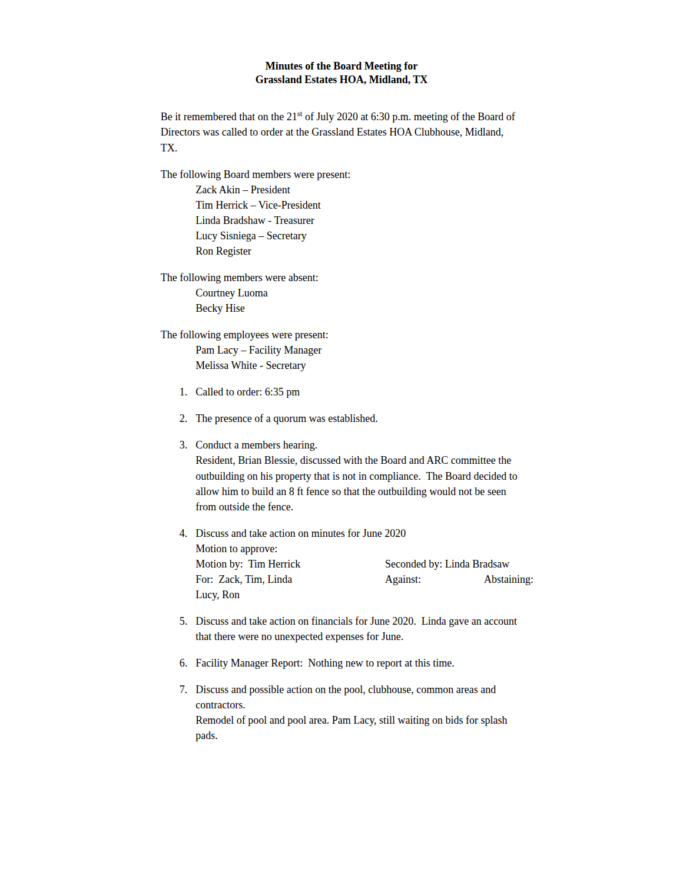Minutes of the Board Meeting forGrassland Estates HOA, Midland, TX
Be it remembered that on the 21st of July 2020 at 6:30 p.m. meeting of the Board of Directors was called to order at the Grassland Estates HOA Clubhouse, Midland, TX.
The following Board members were present:
Zack Akin – President
Tim Herrick – Vice-President
Linda Bradshaw - Treasurer
Lucy Sisniega – Secretary
Ron Register
The following members were absent:
Courtney Luoma
Becky Hise
The following employees were present:
Pam Lacy – Facility Manager
Melissa White - Secretary
Called to order: 6:35 pm
The presence of a quorum was established.
Conduct a members hearing.
Resident, Brian Blessie, discussed with the Board and ARC committee the outbuilding on his property that is not in compliance. The Board decided to allow him to build an 8 ft fence so that the outbuilding would not be seen from outside the fence.
Discuss and take action on minutes for June 2020
Motion to approve:
Motion by: Tim Herrick
Seconded by: Linda Bradsaw
For: Zack, Tim, Linda
Against:
Abstaining:
Lucy, Ron
Discuss and take action on financials for June 2020. Linda gave an account that there were no unexpected expenses for June.
Facility Manager Report: Nothing new to report at this time.
Discuss and possible action on the pool, clubhouse, common areas and contractors.
Remodel of pool and pool area. Pam Lacy, still waiting on bids for splash pads.